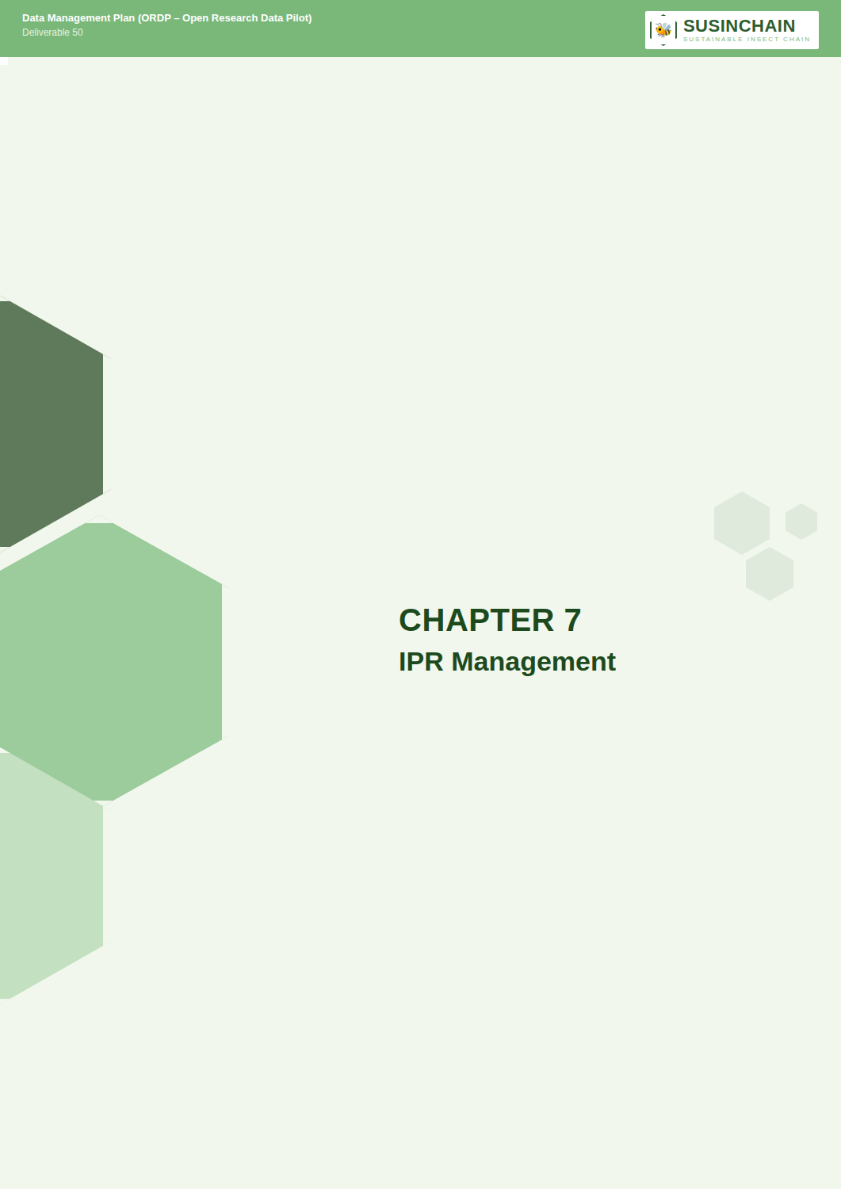Data Management Plan (ORDP – Open Research Data Pilot)
Deliverable 50
🐝
SUSINCHAIN SUSTAINABLE INSECT CHAIN
CHAPTER 7
IPR Management